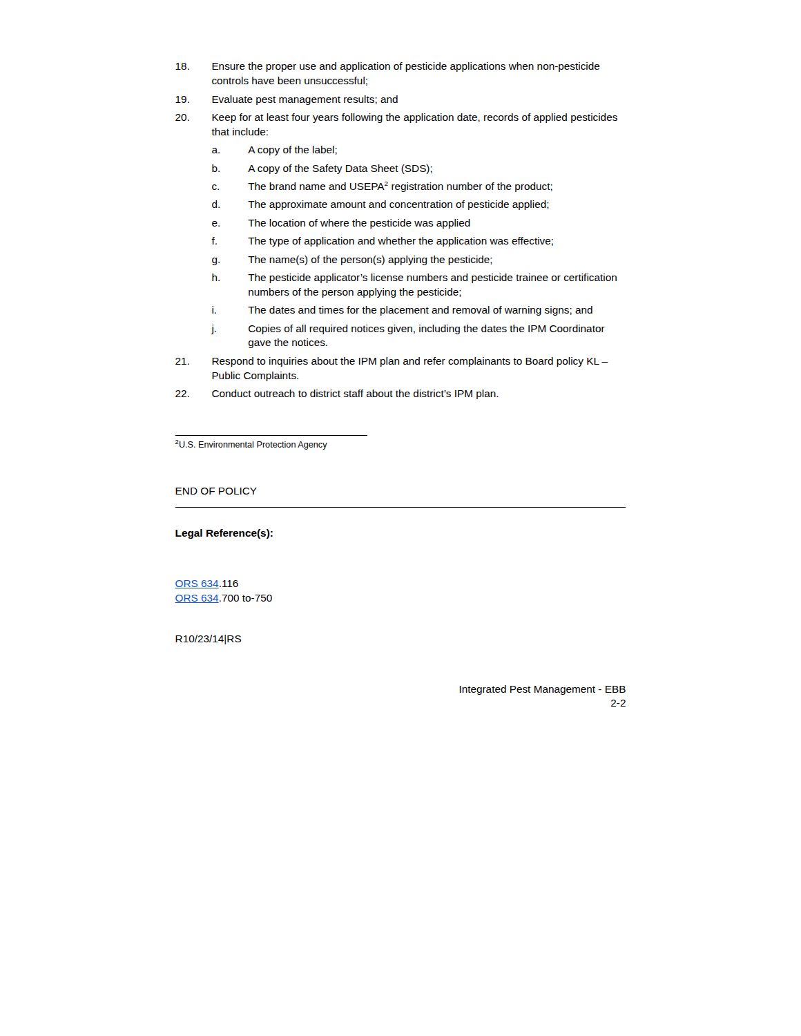18.
Ensure the proper use and application of pesticide applications when non-pesticide controls have been unsuccessful;
19.
Evaluate pest management results; and
20.
Keep for at least four years following the application date, records of applied pesticides that include:
a.
A copy of the label;
b.
A copy of the Safety Data Sheet (SDS);
c.
The brand name and USEPA2 registration number of the product;
d.
The approximate amount and concentration of pesticide applied;
e.
The location of where the pesticide was applied
f.
The type of application and whether the application was effective;
g.
The name(s) of the person(s) applying the pesticide;
h.
The pesticide applicator’s license numbers and pesticide trainee or certification numbers of the person applying the pesticide;
i.
The dates and times for the placement and removal of warning signs; and
j.
Copies of all required notices given, including the dates the IPM Coordinator gave the notices.
21.
Respond to inquiries about the IPM plan and refer complainants to Board policy KL – Public Complaints.
22.
Conduct outreach to district staff about the district’s IPM plan.
2U.S. Environmental Protection Agency
END OF POLICY
Legal Reference(s):
ORS 634.116
ORS 634.700 to-750
R10/23/14|RS
Integrated Pest Management - EBB
2-2